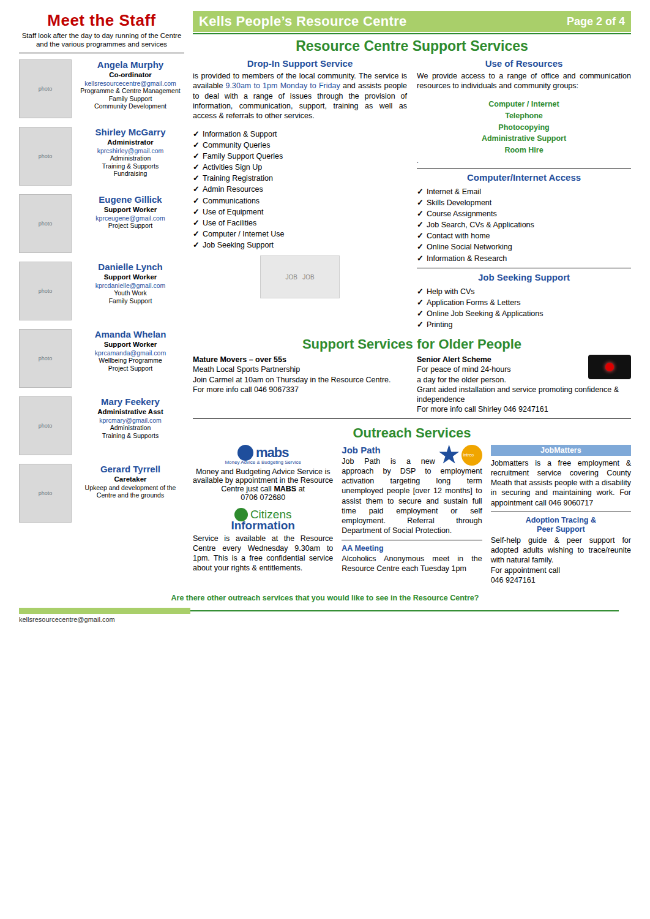Meet the Staff
Staff look after the day to day running of the Centre and the various programmes and services
photo
Angela Murphy Co-ordinator kellsresourcecentre@gmail.com Programme & Centre Management
Family Support
Community Development
photo
Shirley McGarry Administrator kprcshirley@gmail.com Administration
Training & Supports
Fundraising
photo
Eugene Gillick Support Worker kprceugene@gmail.com Project Support
photo
Danielle Lynch Support Worker kprcdanielle@gmail.com Youth Work
Family Support
photo
Amanda Whelan Support Worker kprcamanda@gmail.com Wellbeing Programme
Project Support
photo
Mary Feekery Administrative Asst kprcmary@gmail.com Administration
Training & Supports
photo
Gerard Tyrrell Caretaker Upkeep and development of the Centre and the grounds
Kells People’s Resource Centre Page 2 of 4
Resource Centre Support Services
Drop-In Support Service
is provided to members of the local community. The service is available 9.30am to 1pm Monday to Friday and assists people to deal with a range of issues through the provision of information, communication, support, training as well as access & referrals to other services.
Information & Support
Community Queries
Family Support Queries
Activities Sign Up
Training Registration
Admin Resources
Communications
Use of Equipment
Use of Facilities
Computer / Internet Use
Job Seeking Support
JOB JOB
Use of Resources
We provide access to a range of office and communication resources to individuals and community groups:
Computer / Internet
Telephone
Photocopying
Administrative Support
Room Hire
.
Computer/Internet Access
Internet & Email
Skills Development
Course Assignments
Job Search, CVs & Applications
Contact with home
Online Social Networking
Information & Research
Job Seeking Support
Help with CVs
Application Forms & Letters
Online Job Seeking & Applications
Printing
Support Services for Older People
Mature Movers – over 55s
Meath Local Sports Partnership
Join Carmel at 10am on Thursday in the Resource Centre.
For more info call 046 9067337
Senior Alert Scheme
For peace of mind 24-hours
a day for the older person.
Grant aided installation and service promoting confidence & independence
For more info call Shirley 046 9247161
Outreach Services
mabs Money Advice & Budgeting Service
Money and Budgeting Advice Service is available by appointment in the Resource Centre just call MABS at
0706 072680
Citizens Information
Service is available at the Resource Centre every Wednesday 9.30am to 1pm. This is a free confidential service about your rights & entitlements.
Job Path
Job Path is a new approach by DSP to employment activation targeting long term unemployed people [over 12 months] to assist them to secure and sustain full time paid employment or self employment. Referral through Department of Social Protection.
AA Meeting
Alcoholics Anonymous meet in the Resource Centre each Tuesday 1pm
JobMatters
Jobmatters is a free employment & recruitment service covering County Meath that assists people with a disability in securing and maintaining work. For appointment call 046 9060717
Adoption Tracing &
Peer Support
Self-help guide & peer support for adopted adults wishing to trace/reunite with natural family.
For appointment call
046 9247161
Are there other outreach services that you would like to see in the Resource Centre?
kellsresourcecentre@gmail.com